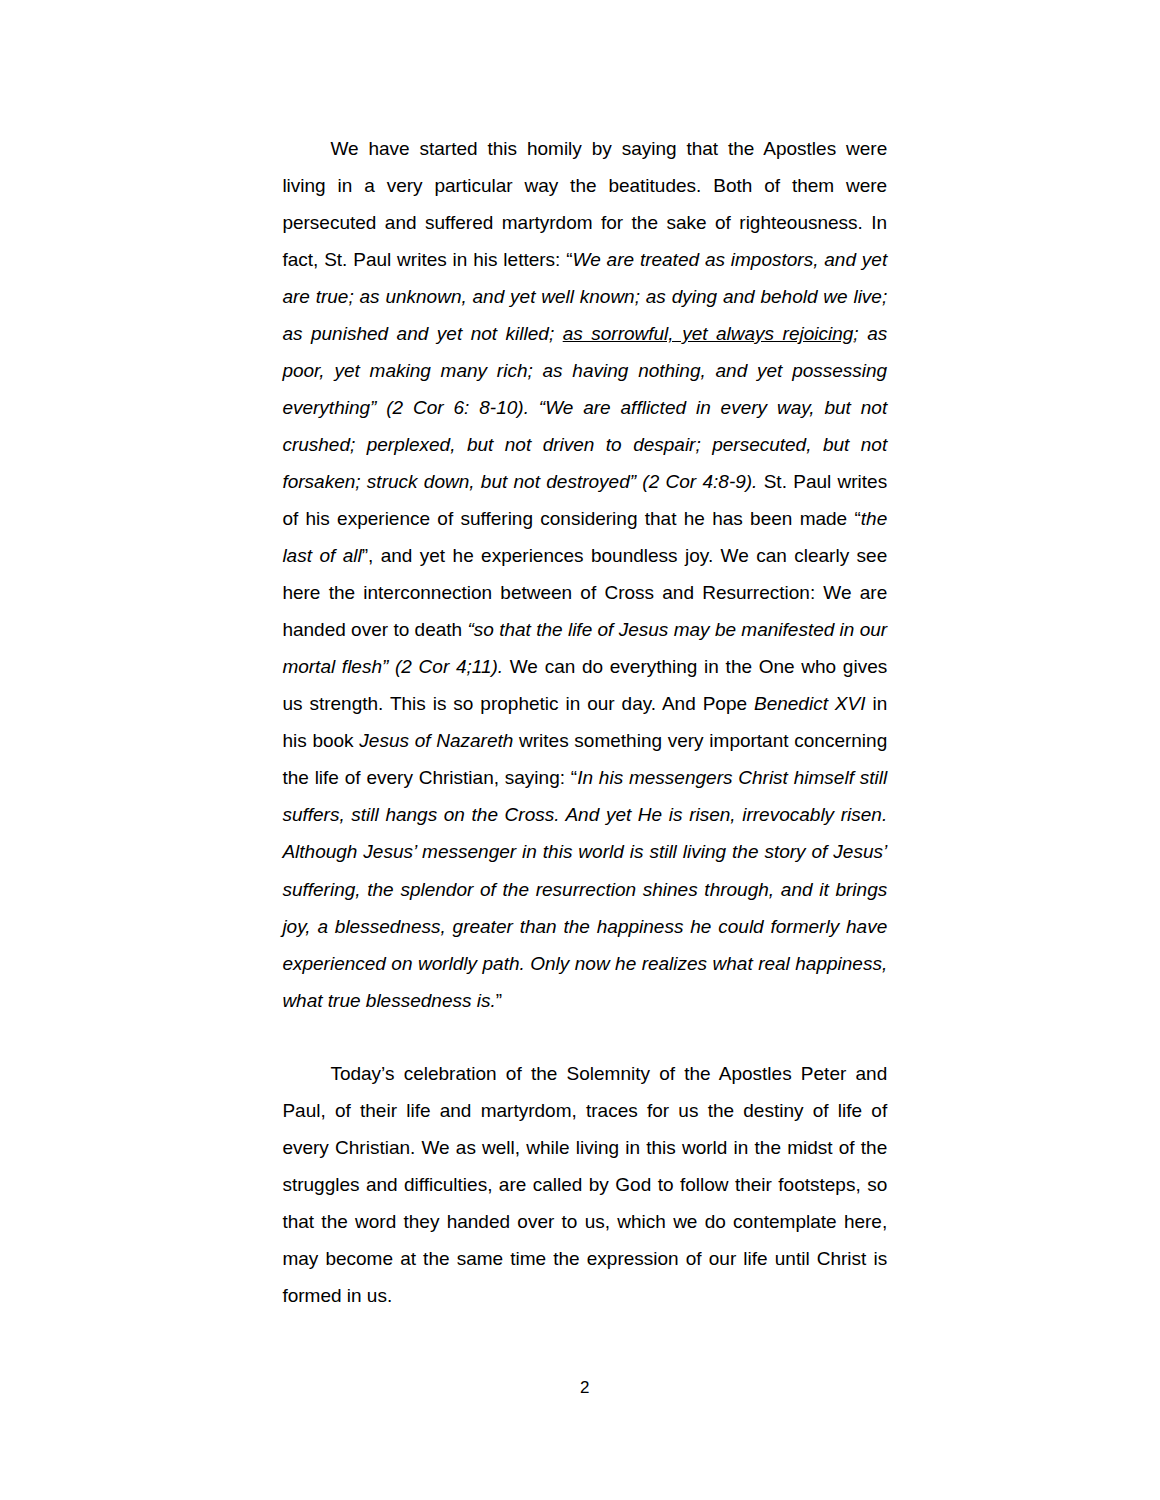We have started this homily by saying that the Apostles were living in a very particular way the beatitudes. Both of them were persecuted and suffered martyrdom for the sake of righteousness. In fact, St. Paul writes in his letters: “We are treated as impostors, and yet are true; as unknown, and yet well known; as dying and behold we live; as punished and yet not killed; as sorrowful, yet always rejoicing; as poor, yet making many rich; as having nothing, and yet possessing everything” (2 Cor 6: 8-10). “We are afflicted in every way, but not crushed; perplexed, but not driven to despair; persecuted, but not forsaken; struck down, but not destroyed” (2 Cor 4:8-9). St. Paul writes of his experience of suffering considering that he has been made “the last of all”, and yet he experiences boundless joy. We can clearly see here the interconnection between of Cross and Resurrection: We are handed over to death “so that the life of Jesus may be manifested in our mortal flesh” (2 Cor 4;11). We can do everything in the One who gives us strength. This is so prophetic in our day. And Pope Benedict XVI in his book Jesus of Nazareth writes something very important concerning the life of every Christian, saying: “In his messengers Christ himself still suffers, still hangs on the Cross. And yet He is risen, irrevocably risen. Although Jesus’ messenger in this world is still living the story of Jesus’ suffering, the splendor of the resurrection shines through, and it brings joy, a blessedness, greater than the happiness he could formerly have experienced on worldly path. Only now he realizes what real happiness, what true blessedness is.”
Today’s celebration of the Solemnity of the Apostles Peter and Paul, of their life and martyrdom, traces for us the destiny of life of every Christian. We as well, while living in this world in the midst of the struggles and difficulties, are called by God to follow their footsteps, so that the word they handed over to us, which we do contemplate here, may become at the same time the expression of our life until Christ is formed in us.
2